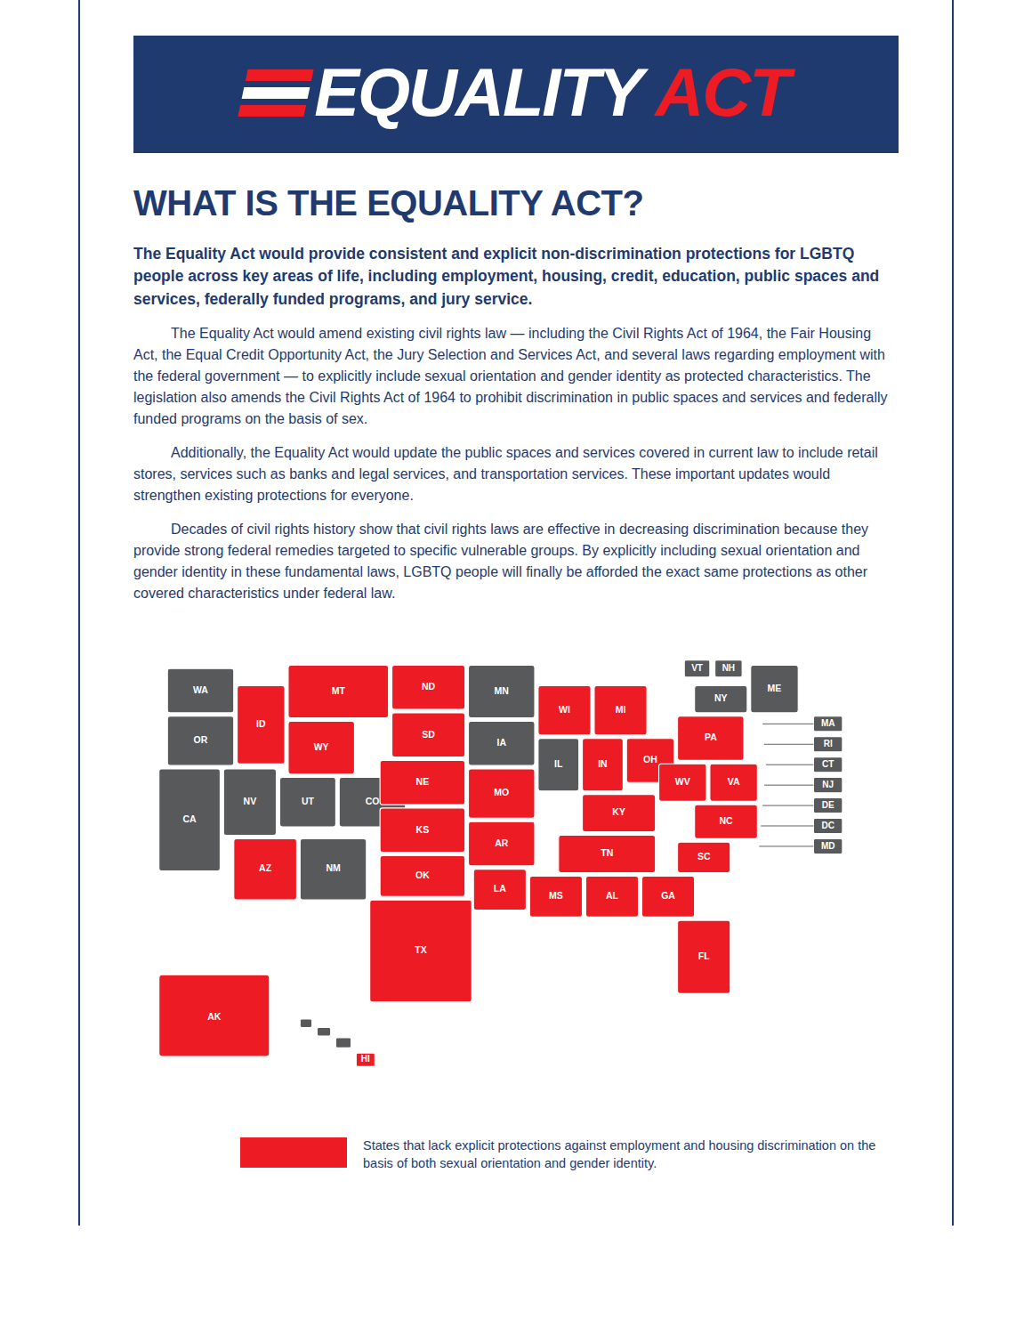EQUALITY ACT
WHAT IS THE EQUALITY ACT?
The Equality Act would provide consistent and explicit non-discrimination protections for LGBTQ people across key areas of life, including employment, housing, credit, education, public spaces and services, federally funded programs, and jury service.
The Equality Act would amend existing civil rights law — including the Civil Rights Act of 1964, the Fair Housing Act, the Equal Credit Opportunity Act, the Jury Selection and Services Act, and several laws regarding employment with the federal government — to explicitly include sexual orientation and gender identity as protected characteristics. The legislation also amends the Civil Rights Act of 1964 to prohibit discrimination in public spaces and services and federally funded programs on the basis of sex.
Additionally, the Equality Act would update the public spaces and services covered in current law to include retail stores, services such as banks and legal services, and transportation services. These important updates would strengthen existing protections for everyone.
Decades of civil rights history show that civil rights laws are effective in decreasing discrimination because they provide strong federal remedies targeted to specific vulnerable groups. By explicitly including sexual orientation and gender identity in these fundamental laws, LGBTQ people will finally be afforded the exact same protections as other covered characteristics under federal law.
United States map of state nondiscrimination protections WA OR CA NV ID MT WY UT CO AZ NM ND SD NE KS OK TX MN IA MO AR LA WI IL IN MI OH KY TN MS AL GA FL PA WV VA NC SC NY ME VT NH MA RI CT NJ DE DC MD AK HI
States that lack explicit protections against employment and housing discrimination on the basis of both sexual orientation and gender identity.